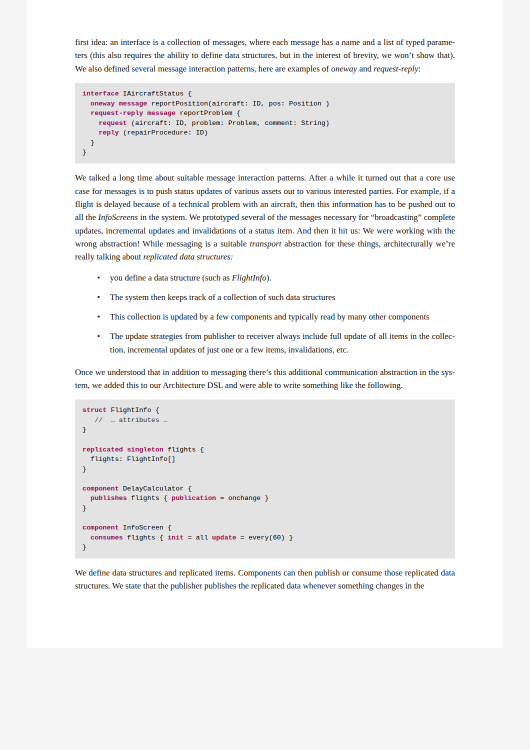first idea: an interface is a collection of messages, where each message has a name and a list of typed parameters (this also requires the ability to define data structures, but in the interest of brevity, we won’t show that). We also defined several message interaction patterns, here are examples of oneway and request-reply:
interface IAircraftStatus {
  oneway message reportPosition(aircraft: ID, pos: Position )
  request-reply message reportProblem {
    request (aircraft: ID, problem: Problem, comment: String)
    reply (repairProcedure: ID)
  }
}
We talked a long time about suitable message interaction patterns. After a while it turned out that a core use case for messages is to push status updates of various assets out to various interested parties. For example, if a flight is delayed because of a technical problem with an aircraft, then this information has to be pushed out to all the InfoScreens in the system. We prototyped several of the messages necessary for “broadcasting” complete updates, incremental updates and invalidations of a status item. And then it hit us: We were working with the wrong abstraction! While messaging is a suitable transport abstraction for these things, architecturally we’re really talking about replicated data structures:
you define a data structure (such as FlightInfo).
The system then keeps track of a collection of such data structures
This collection is updated by a few components and typically read by many other components
The update strategies from publisher to receiver always include full update of all items in the collection, incremental updates of just one or a few items, invalidations, etc.
Once we understood that in addition to messaging there’s this additional communication abstraction in the system, we added this to our Architecture DSL and were able to write something like the following.
struct FlightInfo {
   //  … attributes …
}

replicated singleton flights {
  flights: FlightInfo[]
}

component DelayCalculator {
  publishes flights { publication = onchange }
}

component InfoScreen {
  consumes flights { init = all update = every(60) }
}
We define data structures and replicated items. Components can then publish or consume those replicated data structures. We state that the publisher publishes the replicated data whenever something changes in the